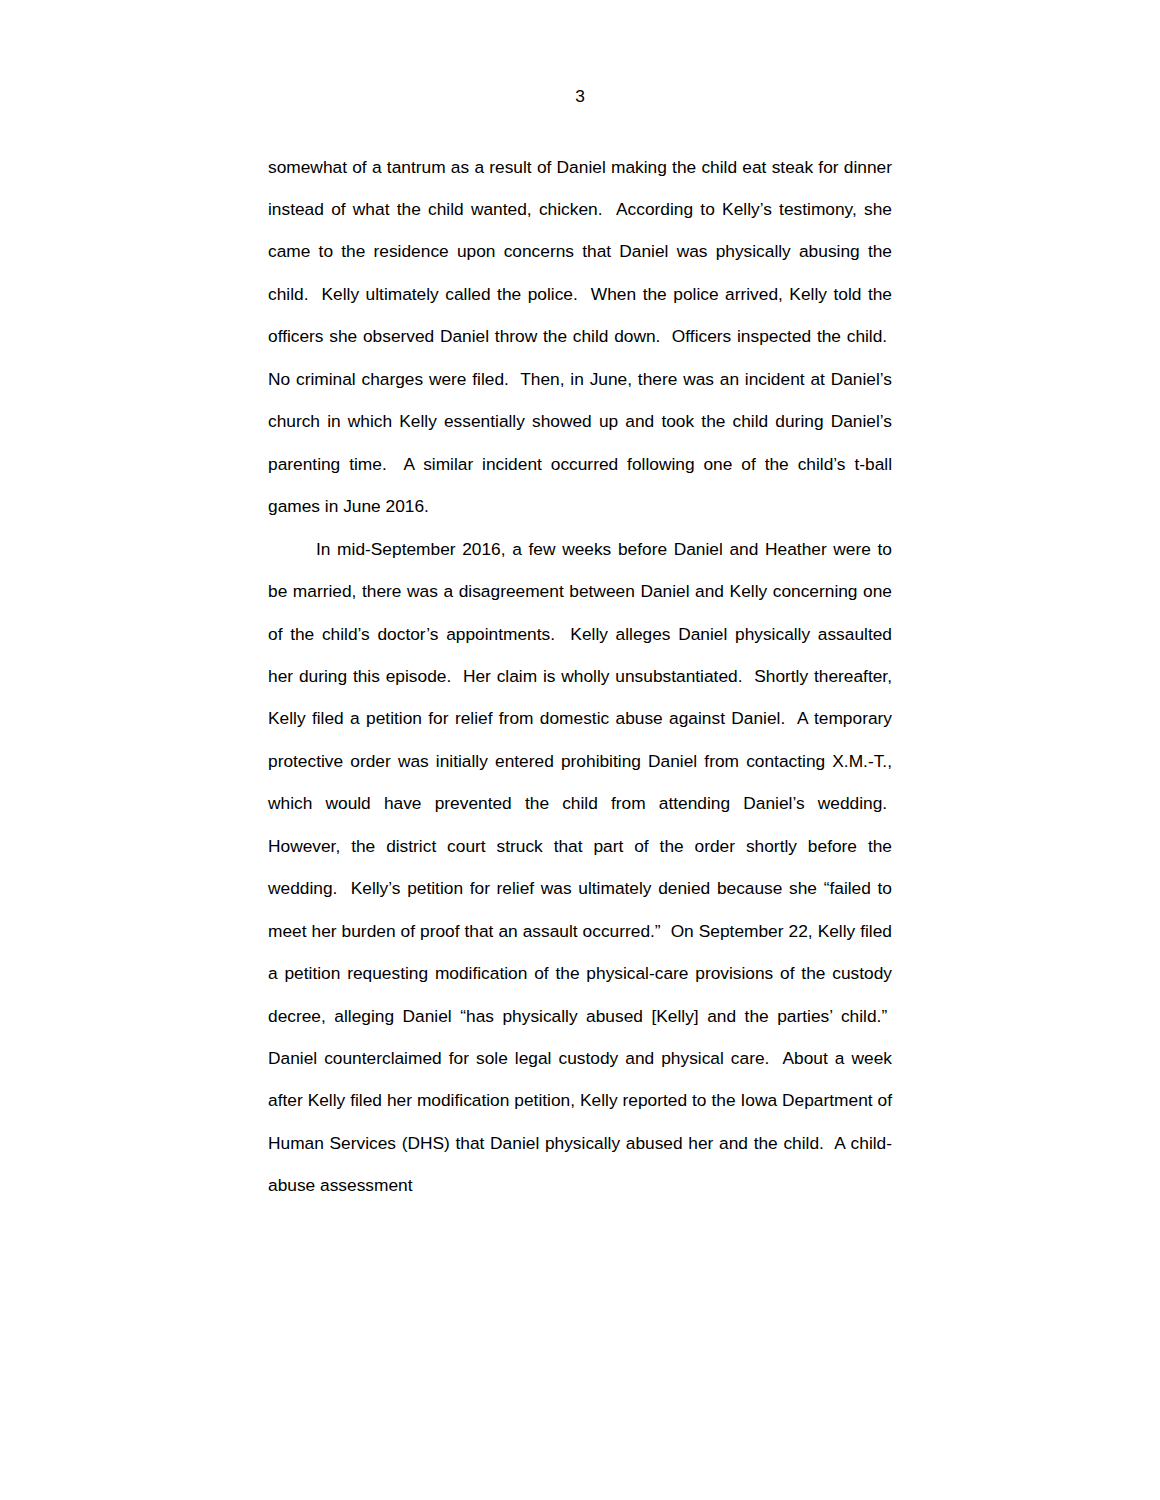3
somewhat of a tantrum as a result of Daniel making the child eat steak for dinner instead of what the child wanted, chicken. According to Kelly’s testimony, she came to the residence upon concerns that Daniel was physically abusing the child. Kelly ultimately called the police. When the police arrived, Kelly told the officers she observed Daniel throw the child down. Officers inspected the child. No criminal charges were filed. Then, in June, there was an incident at Daniel’s church in which Kelly essentially showed up and took the child during Daniel’s parenting time. A similar incident occurred following one of the child’s t-ball games in June 2016.
In mid-September 2016, a few weeks before Daniel and Heather were to be married, there was a disagreement between Daniel and Kelly concerning one of the child’s doctor’s appointments. Kelly alleges Daniel physically assaulted her during this episode. Her claim is wholly unsubstantiated. Shortly thereafter, Kelly filed a petition for relief from domestic abuse against Daniel. A temporary protective order was initially entered prohibiting Daniel from contacting X.M.-T., which would have prevented the child from attending Daniel’s wedding. However, the district court struck that part of the order shortly before the wedding. Kelly’s petition for relief was ultimately denied because she “failed to meet her burden of proof that an assault occurred.” On September 22, Kelly filed a petition requesting modification of the physical-care provisions of the custody decree, alleging Daniel “has physically abused [Kelly] and the parties’ child.” Daniel counterclaimed for sole legal custody and physical care. About a week after Kelly filed her modification petition, Kelly reported to the Iowa Department of Human Services (DHS) that Daniel physically abused her and the child. A child-abuse assessment